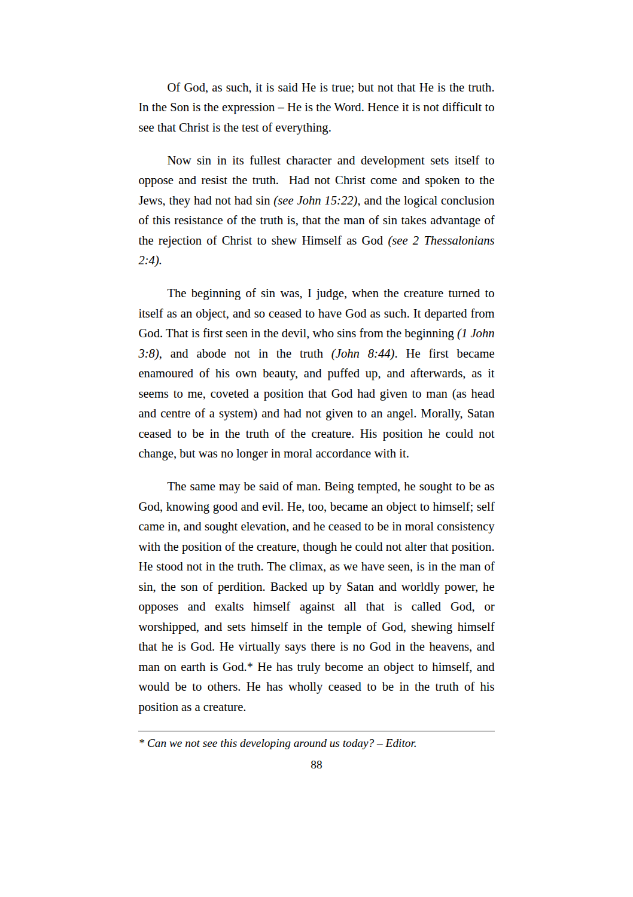Of God, as such, it is said He is true; but not that He is the truth. In the Son is the expression – He is the Word. Hence it is not difficult to see that Christ is the test of everything.
Now sin in its fullest character and development sets itself to oppose and resist the truth. Had not Christ come and spoken to the Jews, they had not had sin (see John 15:22), and the logical conclusion of this resistance of the truth is, that the man of sin takes advantage of the rejection of Christ to shew Himself as God (see 2 Thessalonians 2:4).
The beginning of sin was, I judge, when the creature turned to itself as an object, and so ceased to have God as such. It departed from God. That is first seen in the devil, who sins from the beginning (1 John 3:8), and abode not in the truth (John 8:44). He first became enamoured of his own beauty, and puffed up, and afterwards, as it seems to me, coveted a position that God had given to man (as head and centre of a system) and had not given to an angel. Morally, Satan ceased to be in the truth of the creature. His position he could not change, but was no longer in moral accordance with it.
The same may be said of man. Being tempted, he sought to be as God, knowing good and evil. He, too, became an object to himself; self came in, and sought elevation, and he ceased to be in moral consistency with the position of the creature, though he could not alter that position. He stood not in the truth. The climax, as we have seen, is in the man of sin, the son of perdition. Backed up by Satan and worldly power, he opposes and exalts himself against all that is called God, or worshipped, and sets himself in the temple of God, shewing himself that he is God. He virtually says there is no God in the heavens, and man on earth is God.* He has truly become an object to himself, and would be to others. He has wholly ceased to be in the truth of his position as a creature.
* Can we not see this developing around us today? – Editor.
88